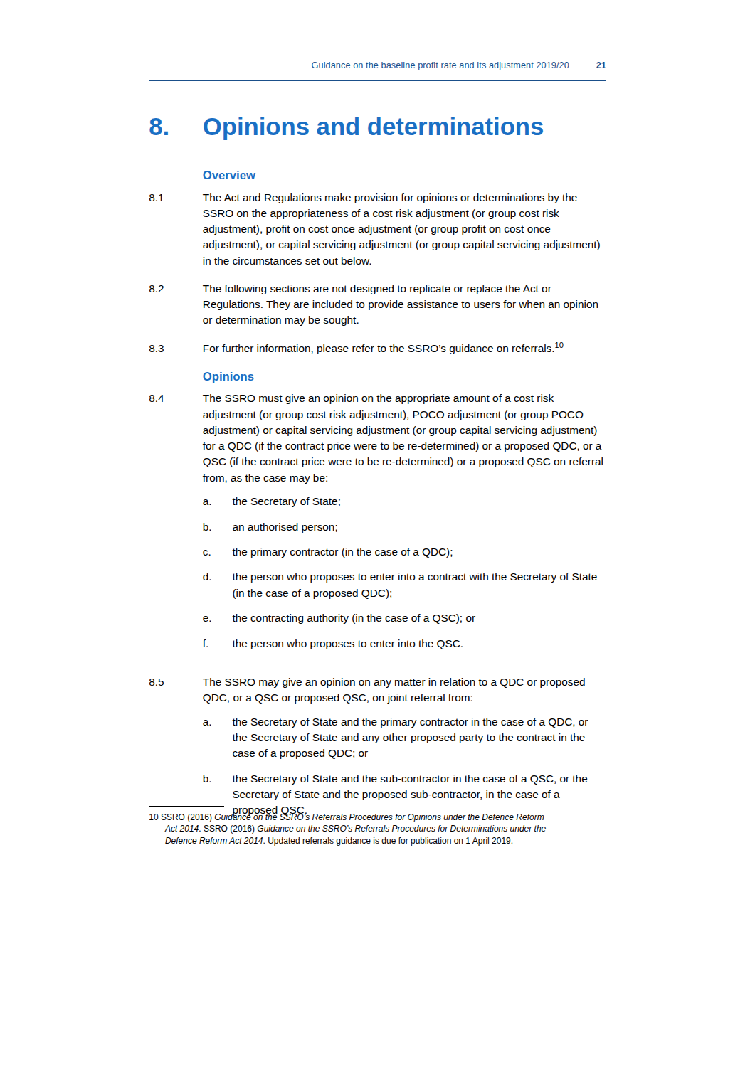Guidance on the baseline profit rate and its adjustment 2019/20 21
8. Opinions and determinations
Overview
8.1
The Act and Regulations make provision for opinions or determinations by the SSRO on the appropriateness of a cost risk adjustment (or group cost risk adjustment), profit on cost once adjustment (or group profit on cost once adjustment), or capital servicing adjustment (or group capital servicing adjustment) in the circumstances set out below.
8.2
The following sections are not designed to replicate or replace the Act or Regulations. They are included to provide assistance to users for when an opinion or determination may be sought.
8.3
For further information, please refer to the SSRO’s guidance on referrals.10
Opinions
8.4
The SSRO must give an opinion on the appropriate amount of a cost risk adjustment (or group cost risk adjustment), POCO adjustment (or group POCO adjustment) or capital servicing adjustment (or group capital servicing adjustment) for a QDC (if the contract price were to be re-determined) or a proposed QDC, or a QSC (if the contract price were to be re-determined) or a proposed QSC on referral from, as the case may be:
a. the Secretary of State;
b. an authorised person;
c. the primary contractor (in the case of a QDC);
d. the person who proposes to enter into a contract with the Secretary of State (in the case of a proposed QDC);
e. the contracting authority (in the case of a QSC); or
f. the person who proposes to enter into the QSC.
8.5
The SSRO may give an opinion on any matter in relation to a QDC or proposed QDC, or a QSC or proposed QSC, on joint referral from:
a. the Secretary of State and the primary contractor in the case of a QDC, or the Secretary of State and any other proposed party to the contract in the case of a proposed QDC; or
b. the Secretary of State and the sub-contractor in the case of a QSC, or the Secretary of State and the proposed sub-contractor, in the case of a proposed QSC.
10 SSRO (2016) Guidance on the SSRO’s Referrals Procedures for Opinions under the Defence Reform
Act 2014. SSRO (2016) Guidance on the SSRO’s Referrals Procedures for Determinations under the
Defence Reform Act 2014. Updated referrals guidance is due for publication on 1 April 2019.